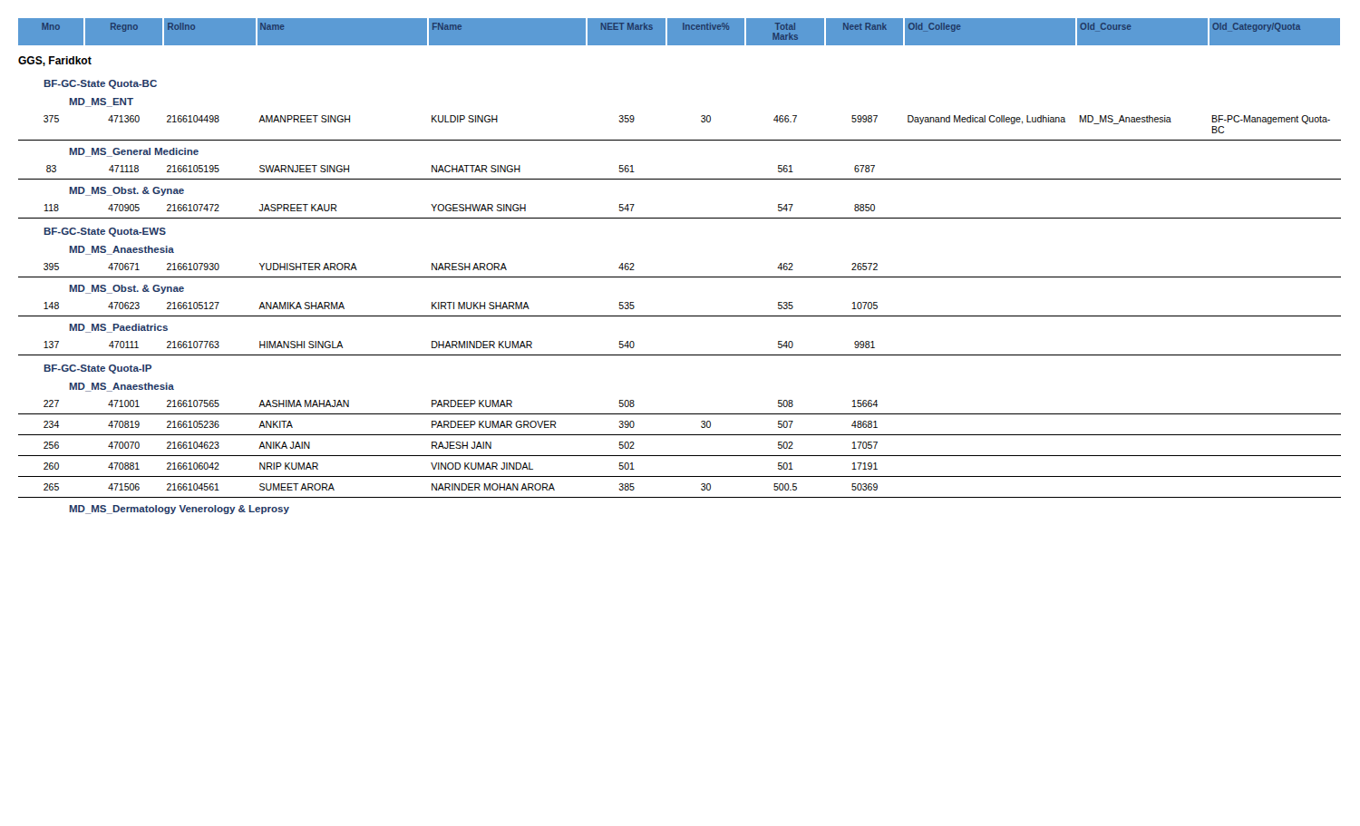| Mno | Regno | Rollno | Name | FName | NEET Marks | Incentive% | Total Marks | Neet Rank | Old_College | Old_Course | Old_Category/Quota |
| --- | --- | --- | --- | --- | --- | --- | --- | --- | --- | --- | --- |
| GGS, Faridkot |
| BF-GC-State Quota-BC |
| MD_MS_ENT |
| 375 | 471360 | 2166104498 | AMANPREET SINGH | KULDIP SINGH | 359 | 30 | 466.7 | 59987 | Dayanand Medical College, Ludhiana | MD_MS_Anaesthesia | BF-PC-Management Quota-BC |
| MD_MS_General Medicine |
| 83 | 471118 | 2166105195 | SWARNJEET SINGH | NACHATTAR SINGH | 561 | | 561 | 6787 | | | |
| MD_MS_Obst. & Gynae |
| 118 | 470905 | 2166107472 | JASPREET KAUR | YOGESHWAR SINGH | 547 | | 547 | 8850 | | | |
| BF-GC-State Quota-EWS |
| MD_MS_Anaesthesia |
| 395 | 470671 | 2166107930 | YUDHISHTER ARORA | NARESH ARORA | 462 | | 462 | 26572 | | | |
| MD_MS_Obst. & Gynae |
| 148 | 470623 | 2166105127 | ANAMIKA SHARMA | KIRTI MUKH SHARMA | 535 | | 535 | 10705 | | | |
| MD_MS_Paediatrics |
| 137 | 470111 | 2166107763 | HIMANSHI SINGLA | DHARMINDER KUMAR | 540 | | 540 | 9981 | | | |
| BF-GC-State Quota-IP |
| MD_MS_Anaesthesia |
| 227 | 471001 | 2166107565 | AASHIMA MAHAJAN | PARDEEP KUMAR | 508 | | 508 | 15664 | | | |
| 234 | 470819 | 2166105236 | ANKITA | PARDEEP KUMAR GROVER | 390 | 30 | 507 | 48681 | | | |
| 256 | 470070 | 2166104623 | ANIKA JAIN | RAJESH JAIN | 502 | | 502 | 17057 | | | |
| 260 | 470881 | 2166106042 | NRIP KUMAR | VINOD KUMAR JINDAL | 501 | | 501 | 17191 | | | |
| 265 | 471506 | 2166104561 | SUMEET ARORA | NARINDER MOHAN ARORA | 385 | 30 | 500.5 | 50369 | | | |
| MD_MS_Dermatology Venerology & Leprosy |